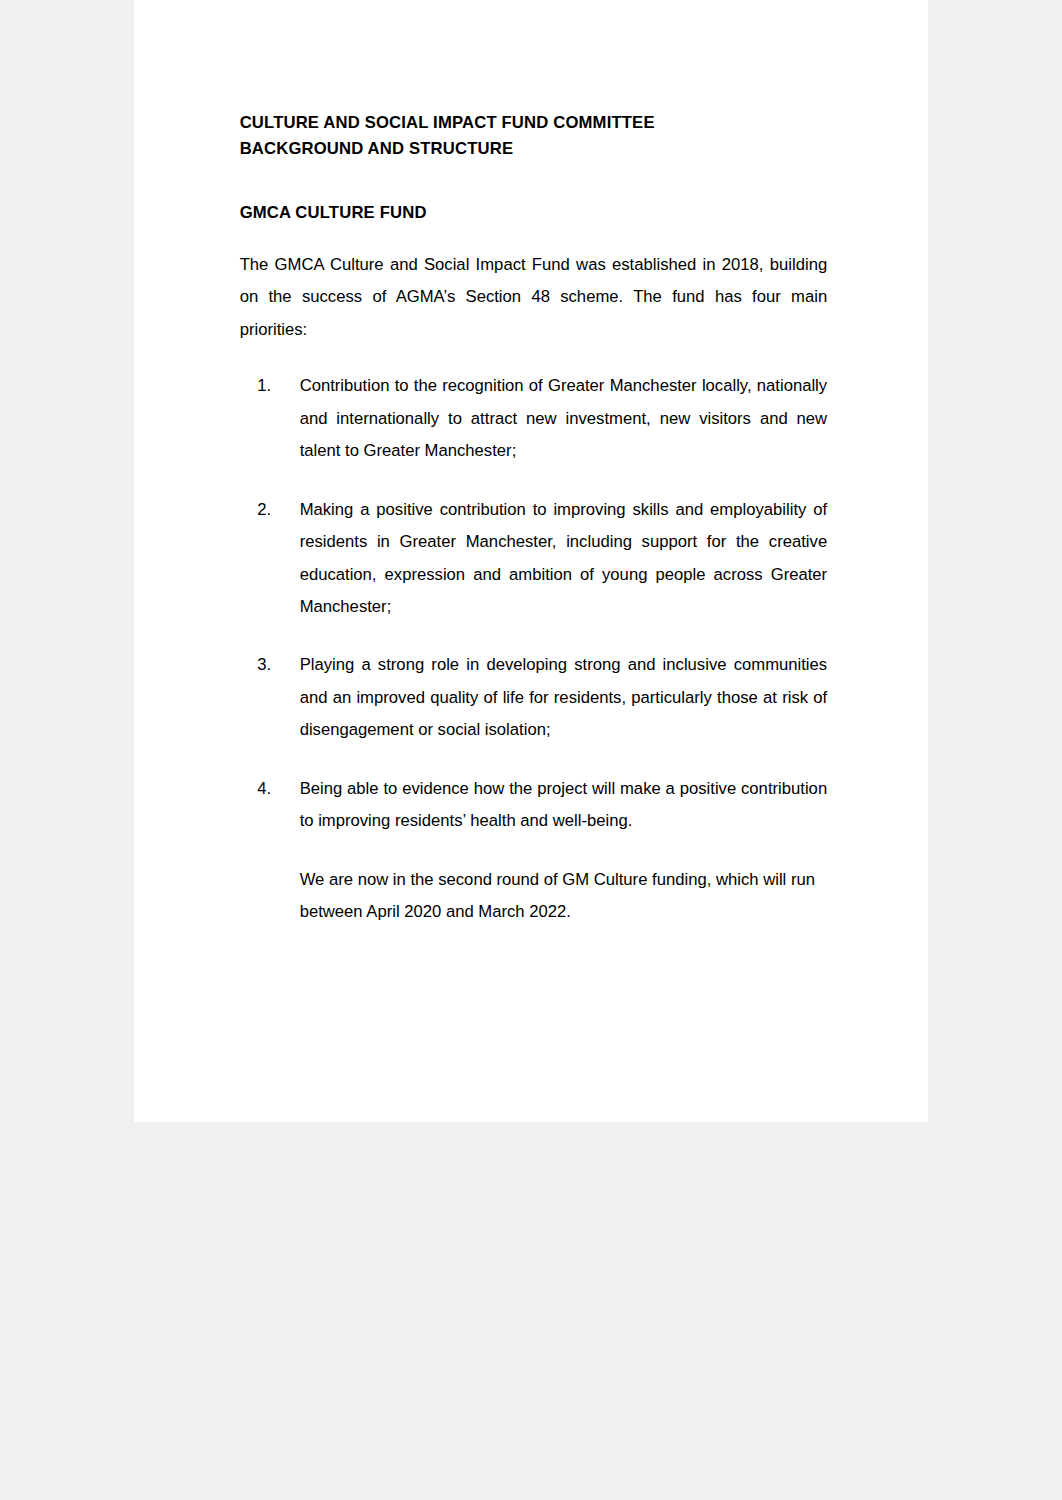CULTURE AND SOCIAL IMPACT FUND COMMITTEE BACKGROUND AND STRUCTURE
GMCA CULTURE FUND
The GMCA Culture and Social Impact Fund was established in 2018, building on the success of AGMA’s Section 48 scheme. The fund has four main priorities:
Contribution to the recognition of Greater Manchester locally, nationally and internationally to attract new investment, new visitors and new talent to Greater Manchester;
Making a positive contribution to improving skills and employability of residents in Greater Manchester, including support for the creative education, expression and ambition of young people across Greater Manchester;
Playing a strong role in developing strong and inclusive communities and an improved quality of life for residents, particularly those at risk of disengagement or social isolation;
Being able to evidence how the project will make a positive contribution to improving residents’ health and well-being.
We are now in the second round of GM Culture funding, which will run between April 2020 and March 2022.